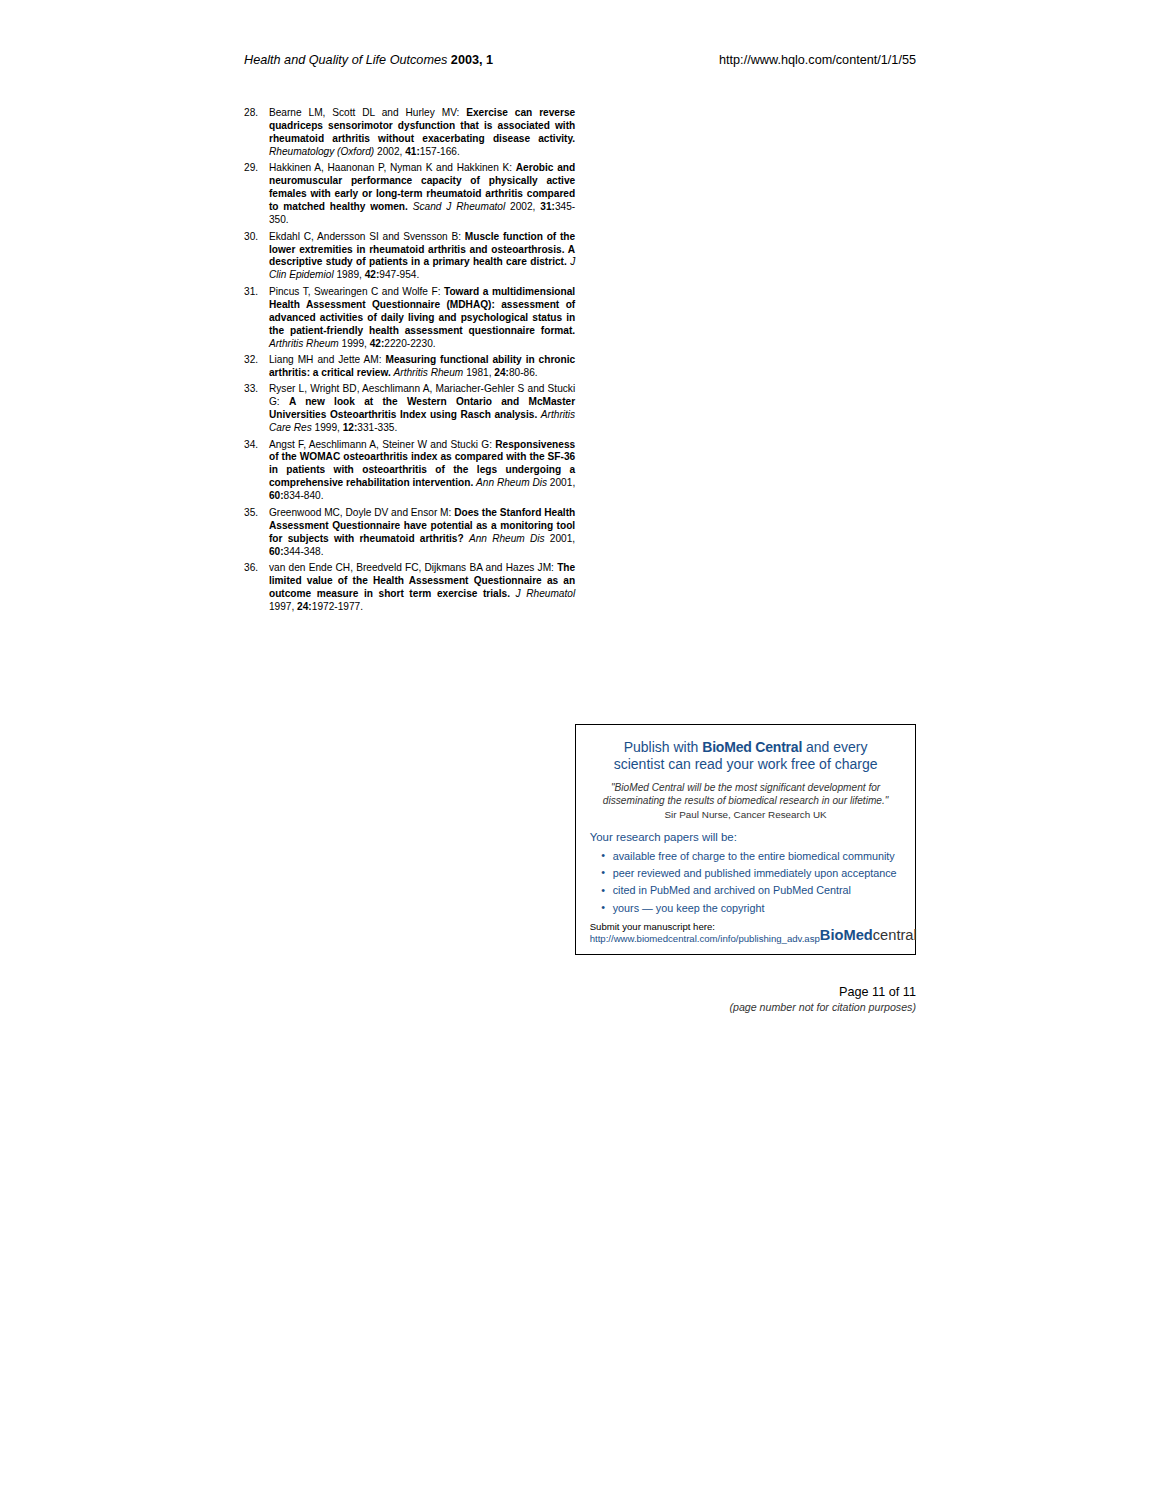Health and Quality of Life Outcomes 2003, 1
http://www.hqlo.com/content/1/1/55
Bearne LM, Scott DL and Hurley MV: Exercise can reverse quadriceps sensorimotor dysfunction that is associated with rheumatoid arthritis without exacerbating disease activity. Rheumatology (Oxford) 2002, 41: 157-166.
Hakkinen A, Haanonan P, Nyman K and Hakkinen K: Aerobic and neuromuscular performance capacity of physically active females with early or long-term rheumatoid arthritis compared to matched healthy women. Scand J Rheumatol 2002, 31: 345-350.
Ekdahl C, Andersson SI and Svensson B: Muscle function of the lower extremities in rheumatoid arthritis and osteoarthrosis. A descriptive study of patients in a primary health care district. J Clin Epidemiol 1989, 42: 947-954.
Pincus T, Swearingen C and Wolfe F: Toward a multidimensional Health Assessment Questionnaire (MDHAQ): assessment of advanced activities of daily living and psychological status in the patient-friendly health assessment questionnaire format. Arthritis Rheum 1999, 42: 2220-2230.
Liang MH and Jette AM: Measuring functional ability in chronic arthritis: a critical review. Arthritis Rheum 1981, 24: 80-86.
Ryser L, Wright BD, Aeschlimann A, Mariacher-Gehler S and Stucki G: A new look at the Western Ontario and McMaster Universities Osteoarthritis Index using Rasch analysis. Arthritis Care Res 1999, 12: 331-335.
Angst F, Aeschlimann A, Steiner W and Stucki G: Responsiveness of the WOMAC osteoarthritis index as compared with the SF-36 in patients with osteoarthritis of the legs undergoing a comprehensive rehabilitation intervention. Ann Rheum Dis 2001, 60: 834-840.
Greenwood MC, Doyle DV and Ensor M: Does the Stanford Health Assessment Questionnaire have potential as a monitoring tool for subjects with rheumatoid arthritis? Ann Rheum Dis 2001, 60: 344-348.
van den Ende CH, Breedveld FC, Dijkmans BA and Hazes JM: The limited value of the Health Assessment Questionnaire as an outcome measure in short term exercise trials. J Rheumatol 1997, 24: 1972-1977.
Publish with Bio Med Central and every
scientist can read your work free of charge
"BioMed Central will be the most significant development for disseminating the results of biomedical research in our lifetime."
Sir Paul Nurse, Cancer Research UK
Your research papers will be:
available free of charge to the entire biomedical community
peer reviewed and published immediately upon acceptance
cited in PubMed and archived on PubMed Central
yours — you keep the copyright
Submit your manuscript here:
http://www.biomedcentral.com/info/publishing_adv.asp
BioMed central
Page 11 of 11
(page number not for citation purposes)